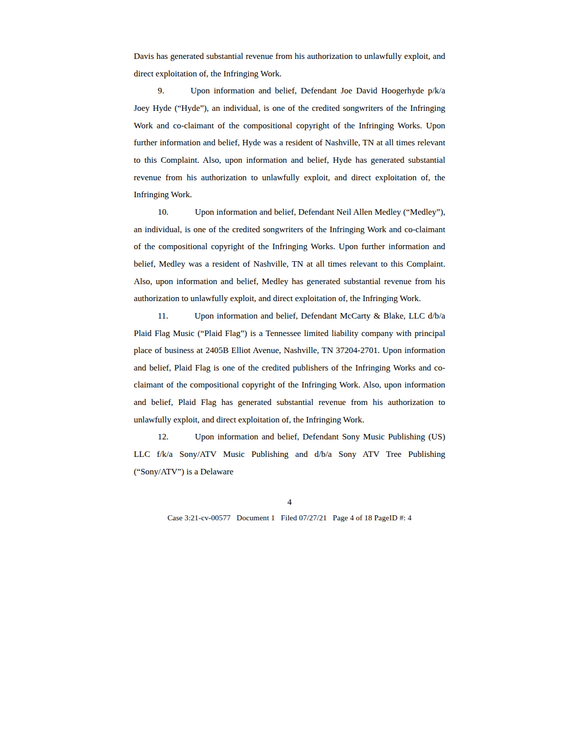Davis has generated substantial revenue from his authorization to unlawfully exploit, and direct exploitation of, the Infringing Work.
9. Upon information and belief, Defendant Joe David Hoogerhyde p/k/a Joey Hyde (“Hyde”), an individual, is one of the credited songwriters of the Infringing Work and co-claimant of the compositional copyright of the Infringing Works. Upon further information and belief, Hyde was a resident of Nashville, TN at all times relevant to this Complaint. Also, upon information and belief, Hyde has generated substantial revenue from his authorization to unlawfully exploit, and direct exploitation of, the Infringing Work.
10. Upon information and belief, Defendant Neil Allen Medley (“Medley”), an individual, is one of the credited songwriters of the Infringing Work and co-claimant of the compositional copyright of the Infringing Works. Upon further information and belief, Medley was a resident of Nashville, TN at all times relevant to this Complaint. Also, upon information and belief, Medley has generated substantial revenue from his authorization to unlawfully exploit, and direct exploitation of, the Infringing Work.
11. Upon information and belief, Defendant McCarty & Blake, LLC d/b/a Plaid Flag Music (“Plaid Flag”) is a Tennessee limited liability company with principal place of business at 2405B Elliot Avenue, Nashville, TN 37204-2701. Upon information and belief, Plaid Flag is one of the credited publishers of the Infringing Works and co-claimant of the compositional copyright of the Infringing Work. Also, upon information and belief, Plaid Flag has generated substantial revenue from his authorization to unlawfully exploit, and direct exploitation of, the Infringing Work.
12. Upon information and belief, Defendant Sony Music Publishing (US) LLC f/k/a Sony/ATV Music Publishing and d/b/a Sony ATV Tree Publishing (“Sony/ATV”) is a Delaware
4
Case 3:21-cv-00577 Document 1 Filed 07/27/21 Page 4 of 18 PageID #: 4